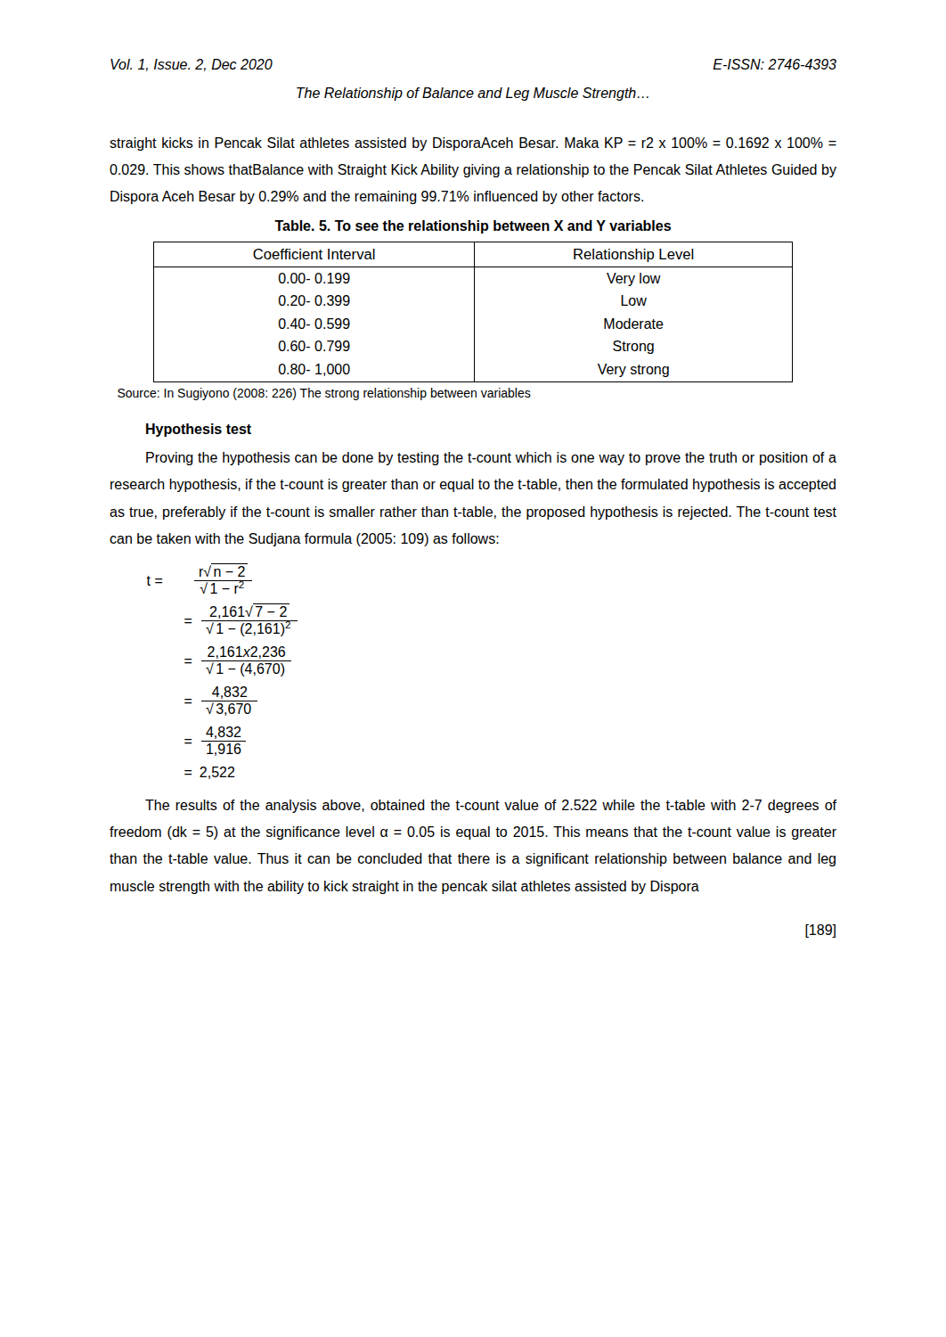Vol. 1, Issue. 2, Dec 2020 E-ISSN: 2746-4393
The Relationship of Balance and Leg Muscle Strength…
straight kicks in Pencak Silat athletes assisted by DisporaAceh Besar. Maka KP = r2 x 100% = 0.1692 x 100% = 0.029. This shows thatBalance with Straight Kick Ability giving a relationship to the Pencak Silat Athletes Guided by Dispora Aceh Besar by 0.29% and the remaining 99.71% influenced by other factors.
Table. 5. To see the relationship between X and Y variables
| Coefficient Interval | Relationship Level |
| --- | --- |
| 0.00- 0.199 | Very low |
| 0.20- 0.399 | Low |
| 0.40- 0.599 | Moderate |
| 0.60- 0.799 | Strong |
| 0.80- 1,000 | Very strong |
Source: In Sugiyono (2008: 226) The strong relationship between variables
Hypothesis test
Proving the hypothesis can be done by testing the t-count which is one way to prove the truth or position of a research hypothesis, if the t-count is greater than or equal to the t-table, then the formulated hypothesis is accepted as true, preferably if the t-count is smaller rather than t-table, the proposed hypothesis is rejected. The t-count test can be taken with the Sudjana formula (2005: 109) as follows:
t = r√n − 2 √1 − r2
= 2,161√7 − 2 √1 − (2,161)2
= 2,161x2,236 √1 − (4,670)
= 4,832 √3,670
= 4,832 1,916
= 2,522
The results of the analysis above, obtained the t-count value of 2.522 while the t-table with 2-7 degrees of freedom (dk = 5) at the significance level α = 0.05 is equal to 2015. This means that the t-count value is greater than the t-table value. Thus it can be concluded that there is a significant relationship between balance and leg muscle strength with the ability to kick straight in the pencak silat athletes assisted by Dispora
[189]